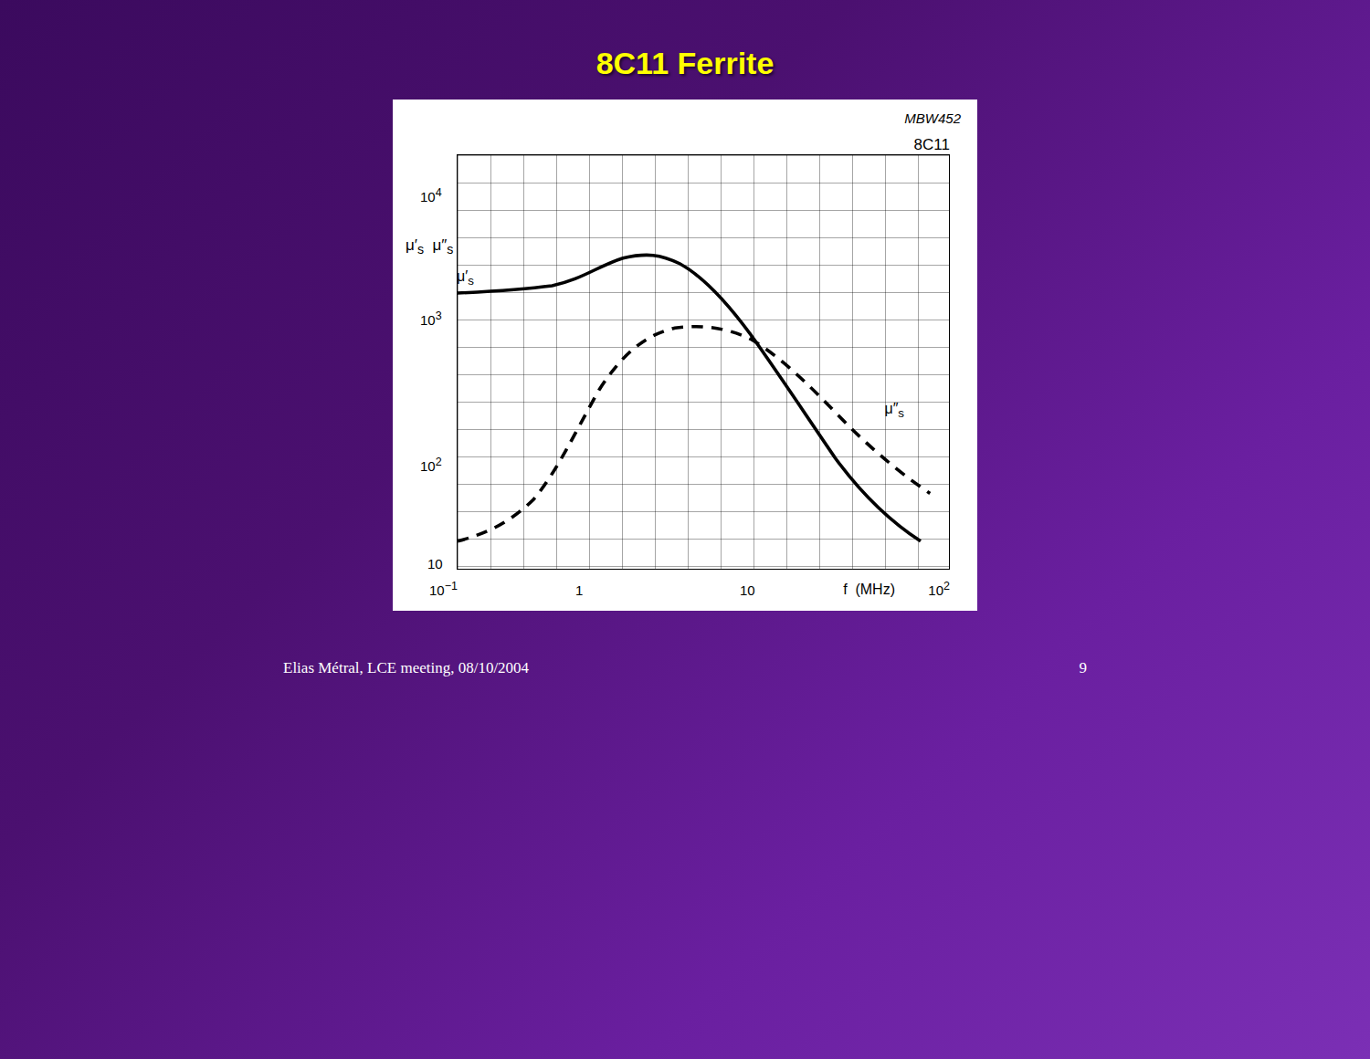8C11 Ferrite
MBW452 8C11 μ′s μ″s 104 103 102 10 10−1 1 10 102 f (MHz) μ′s μ″s
Elias Métral, LCE meeting, 08/10/2004
9